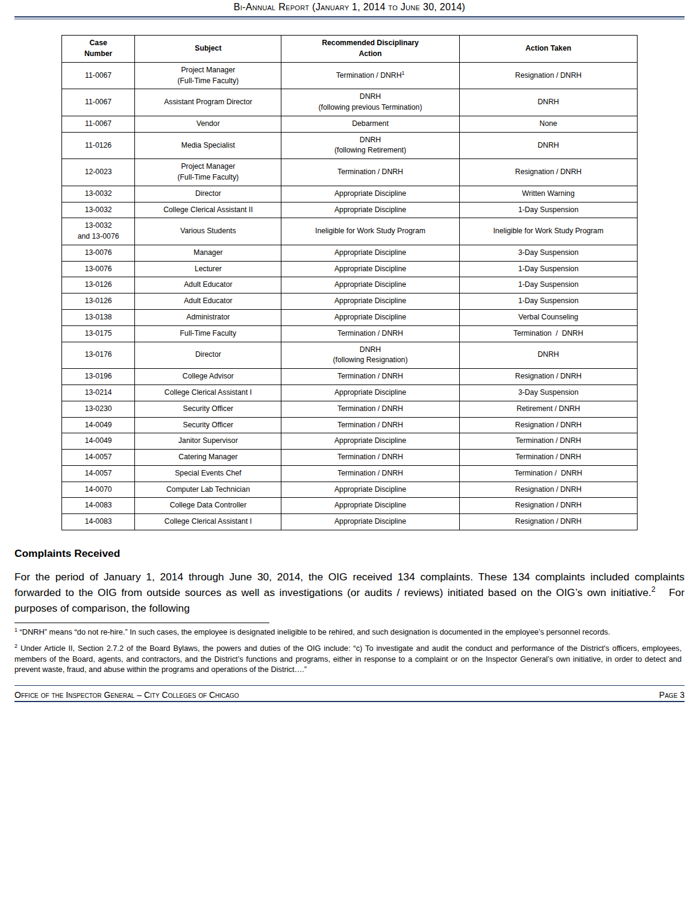Bi-Annual Report (January 1, 2014 to June 30, 2014)
| Case Number | Subject | Recommended Disciplinary Action | Action Taken |
| --- | --- | --- | --- |
| 11-0067 | Project Manager (Full-Time Faculty) | Termination / DNRH 1 | Resignation / DNRH |
| 11-0067 | Assistant Program Director | DNRH (following previous Termination) | DNRH |
| 11-0067 | Vendor | Debarment | None |
| 11-0126 | Media Specialist | DNRH (following Retirement) | DNRH |
| 12-0023 | Project Manager (Full-Time Faculty) | Termination / DNRH | Resignation / DNRH |
| 13-0032 | Director | Appropriate Discipline | Written Warning |
| 13-0032 | College Clerical Assistant II | Appropriate Discipline | 1-Day Suspension |
| 13-0032 and 13-0076 | Various Students | Ineligible for Work Study Program | Ineligible for Work Study Program |
| 13-0076 | Manager | Appropriate Discipline | 3-Day Suspension |
| 13-0076 | Lecturer | Appropriate Discipline | 1-Day Suspension |
| 13-0126 | Adult Educator | Appropriate Discipline | 1-Day Suspension |
| 13-0126 | Adult Educator | Appropriate Discipline | 1-Day Suspension |
| 13-0138 | Administrator | Appropriate Discipline | Verbal Counseling |
| 13-0175 | Full-Time Faculty | Termination / DNRH | Termination / DNRH |
| 13-0176 | Director | DNRH (following Resignation) | DNRH |
| 13-0196 | College Advisor | Termination / DNRH | Resignation / DNRH |
| 13-0214 | College Clerical Assistant I | Appropriate Discipline | 3-Day Suspension |
| 13-0230 | Security Officer | Termination / DNRH | Retirement / DNRH |
| 14-0049 | Security Officer | Termination / DNRH | Resignation / DNRH |
| 14-0049 | Janitor Supervisor | Appropriate Discipline | Termination / DNRH |
| 14-0057 | Catering Manager | Termination / DNRH | Termination / DNRH |
| 14-0057 | Special Events Chef | Termination / DNRH | Termination / DNRH |
| 14-0070 | Computer Lab Technician | Appropriate Discipline | Resignation / DNRH |
| 14-0083 | College Data Controller | Appropriate Discipline | Resignation / DNRH |
| 14-0083 | College Clerical Assistant I | Appropriate Discipline | Resignation / DNRH |
Complaints Received
For the period of January 1, 2014 through June 30, 2014, the OIG received 134 complaints. These 134 complaints included complaints forwarded to the OIG from outside sources as well as investigations (or audits / reviews) initiated based on the OIG’s own initiative.2 For purposes of comparison, the following
1 “DNRH” means “do not re-hire.” In such cases, the employee is designated ineligible to be rehired, and such designation is documented in the employee’s personnel records.
2 Under Article II, Section 2.7.2 of the Board Bylaws, the powers and duties of the OIG include: “c) To investigate and audit the conduct and performance of the District's officers, employees, members of the Board, agents, and contractors, and the District’s functions and programs, either in response to a complaint or on the Inspector General’s own initiative, in order to detect and prevent waste, fraud, and abuse within the programs and operations of the District….”
Office of the Inspector General – City Colleges of Chicago Page 3